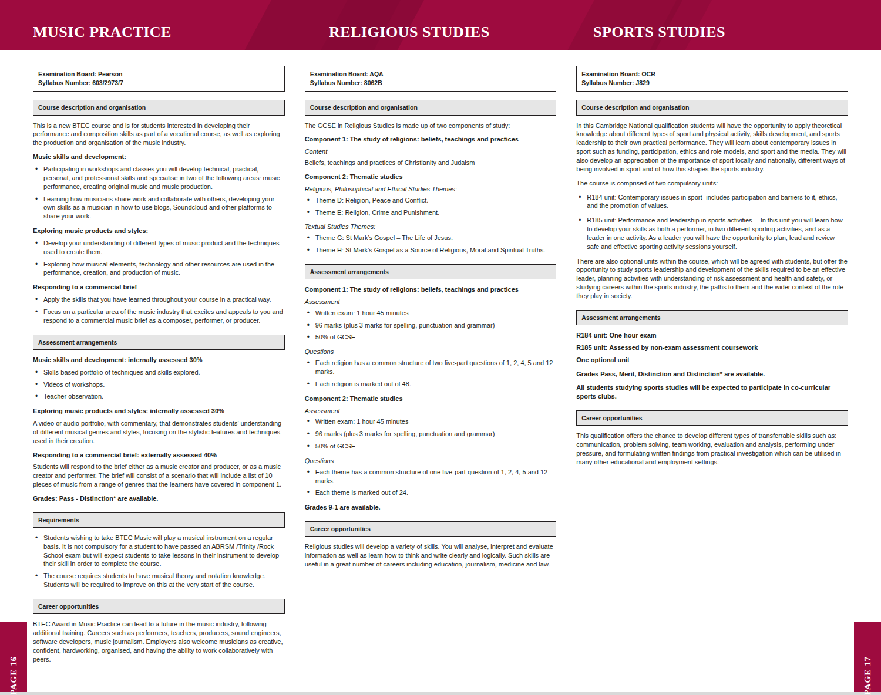MUSIC PRACTICE
RELIGIOUS STUDIES
SPORTS STUDIES
Examination Board: Pearson
Syllabus Number: 603/2973/7
Course description and organisation
This is a new BTEC course and is for students interested in developing their performance and composition skills as part of a vocational course, as well as exploring the production and organisation of the music industry.
Music skills and development:
Participating in workshops and classes you will develop technical, practical, personal, and professional skills and specialise in two of the following areas: music performance, creating original music and music production.
Learning how musicians share work and collaborate with others, developing your own skills as a musician in how to use blogs, Soundcloud and other platforms to share your work.
Exploring music products and styles:
Develop your understanding of different types of music product and the techniques used to create them.
Exploring how musical elements, technology and other resources are used in the performance, creation, and production of music.
Responding to a commercial brief
Apply the skills that you have learned throughout your course in a practical way.
Focus on a particular area of the music industry that excites and appeals to you and respond to a commercial music brief as a composer, performer, or producer.
Assessment arrangements
Music skills and development: internally assessed 30%
Skills-based portfolio of techniques and skills explored.
Videos of workshops.
Teacher observation.
Exploring music products and styles: internally assessed 30%
A video or audio portfolio, with commentary, that demonstrates students’ understanding of different musical genres and styles, focusing on the stylistic features and techniques used in their creation.
Responding to a commercial brief: externally assessed 40%
Students will respond to the brief either as a music creator and producer, or as a music creator and performer. The brief will consist of a scenario that will include a list of 10 pieces of music from a range of genres that the learners have covered in component 1.
Grades: Pass - Distinction* are available.
Requirements
Students wishing to take BTEC Music will play a musical instrument on a regular basis. It is not compulsory for a student to have passed an ABRSM /Trinity /Rock School exam but will expect students to take lessons in their instrument to develop their skill in order to complete the course.
The course requires students to have musical theory and notation knowledge. Students will be required to improve on this at the very start of the course.
Career opportunities
BTEC Award in Music Practice can lead to a future in the music industry, following additional training. Careers such as performers, teachers, producers, sound engineers, software developers, music journalism. Employers also welcome musicians as creative, confident, hardworking, organised, and having the ability to work collaboratively with peers.
Examination Board: AQA
Syllabus Number: 8062B
Course description and organisation
The GCSE in Religious Studies is made up of two components of study:
Component 1: The study of religions: beliefs, teachings and practices
Content
Beliefs, teachings and practices of Christianity and Judaism
Component 2: Thematic studies
Religious, Philosophical and Ethical Studies Themes:
Theme D: Religion, Peace and Conflict.
Theme E: Religion, Crime and Punishment.
Textual Studies Themes:
Theme G: St Mark’s Gospel – The Life of Jesus.
Theme H: St Mark’s Gospel as a Source of Religious, Moral and Spiritual Truths.
Assessment arrangements
Component 1: The study of religions: beliefs, teachings and practices
Assessment
Written exam: 1 hour 45 minutes
96 marks (plus 3 marks for spelling, punctuation and grammar)
50% of GCSE
Questions
Each religion has a common structure of two five-part questions of 1, 2, 4, 5 and 12 marks.
Each religion is marked out of 48.
Component 2: Thematic studies
Assessment
Written exam: 1 hour 45 minutes
96 marks (plus 3 marks for spelling, punctuation and grammar)
50% of GCSE
Questions
Each theme has a common structure of one five-part question of 1, 2, 4, 5 and 12 marks.
Each theme is marked out of 24.
Grades 9-1 are available.
Career opportunities
Religious studies will develop a variety of skills. You will analyse, interpret and evaluate information as well as learn how to think and write clearly and logically. Such skills are useful in a great number of careers including education, journalism, medicine and law.
Examination Board: OCR
Syllabus Number: J829
Course description and organisation
In this Cambridge National qualification students will have the opportunity to apply theoretical knowledge about different types of sport and physical activity, skills development, and sports leadership to their own practical performance. They will learn about contemporary issues in sport such as funding, participation, ethics and role models, and sport and the media. They will also develop an appreciation of the importance of sport locally and nationally, different ways of being involved in sport and of how this shapes the sports industry.
The course is comprised of two compulsory units:
R184 unit: Contemporary issues in sport- includes participation and barriers to it, ethics, and the promotion of values.
R185 unit: Performance and leadership in sports activities— In this unit you will learn how to develop your skills as both a performer, in two different sporting activities, and as a leader in one activity. As a leader you will have the opportunity to plan, lead and review safe and effective sporting activity sessions yourself.
There are also optional units within the course, which will be agreed with students, but offer the opportunity to study sports leadership and development of the skills required to be an effective leader, planning activities with understanding of risk assessment and health and safety, or studying careers within the sports industry, the paths to them and the wider context of the role they play in society.
Assessment arrangements
R184 unit: One hour exam
R185 unit: Assessed by non-exam assessment coursework
One optional unit
Grades Pass, Merit, Distinction and Distinction* are available.
All students studying sports studies will be expected to participate in co-curricular sports clubs.
Career opportunities
This qualification offers the chance to develop different types of transferrable skills such as: communication, problem solving, team working, evaluation and analysis, performing under pressure, and formulating written findings from practical investigation which can be utilised in many other educational and employment settings.
PAGE 16
PAGE 17